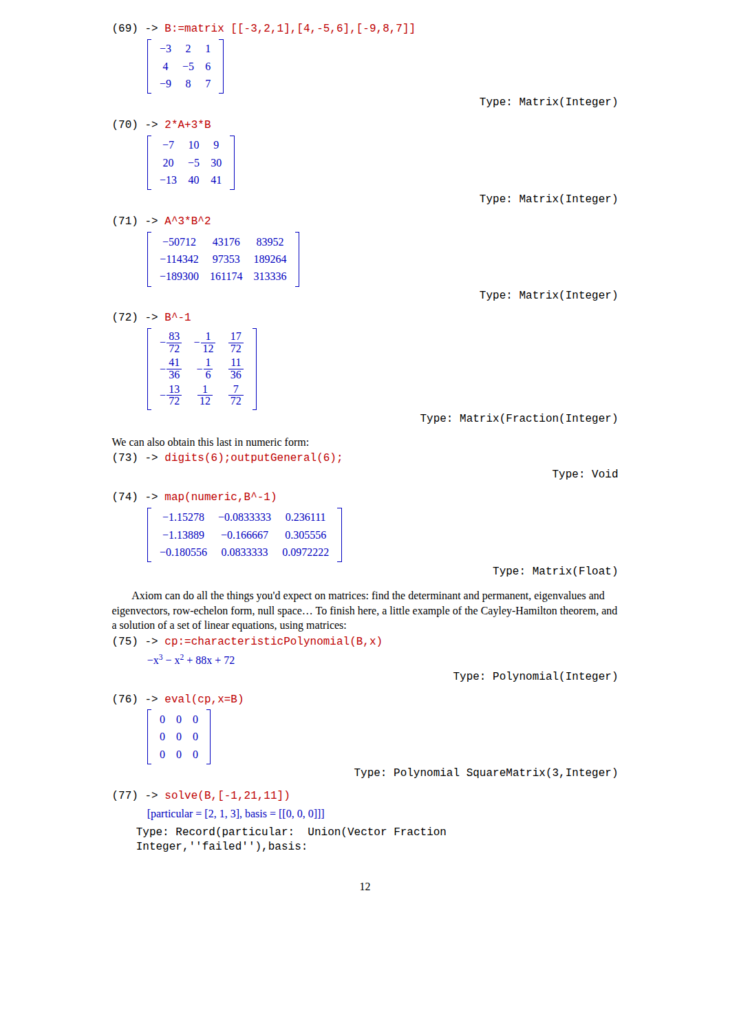(69) -> B:=matrix [[-3,2,1],[4,-5,6],[-9,8,7]]
| −3 | 2 | 1 |
| 4 | −5 | 6 |
| −9 | 8 | 7 |
Type: Matrix(Integer)
(70) -> 2*A+3*B
| −7 | 10 | 9 |
| 20 | −5 | 30 |
| −13 | 40 | 41 |
Type: Matrix(Integer)
(71) -> A^3*B^2
| −50712 | 43176 | 83952 |
| −114342 | 97353 | 189264 |
| −189300 | 161174 | 313336 |
Type: Matrix(Integer)
(72) -> B^-1
| − 83 72 | − 1 12 | 17 72 |
| − 41 36 | − 1 6 | 11 36 |
| − 13 72 | 1 12 | 7 72 |
Type: Matrix(Fraction(Integer)
We can also obtain this last in numeric form:
(73) -> digits(6);outputGeneral(6);
Type: Void
(74) -> map(numeric,B^-1)
| −1.15278 | −0.0833333 | 0.236111 |
| −1.13889 | −0.166667 | 0.305556 |
| −0.180556 | 0.0833333 | 0.0972222 |
Type: Matrix(Float)
Axiom can do all the things you'd expect on matrices: find the determinant and permanent, eigenvalues and eigenvectors, row-echelon form, null space… To finish here, a little example of the Cayley-Hamilton theorem, and a solution of a set of linear equations, using matrices:
(75) -> cp:=characteristicPolynomial(B,x)
−x3 − x2 + 88x + 72
Type: Polynomial(Integer)
(76) -> eval(cp,x=B)
| 0 | 0 | 0 |
| 0 | 0 | 0 |
| 0 | 0 | 0 |
Type: Polynomial SquareMatrix(3,Integer)
(77) -> solve(B,[-1,21,11])
[particular = [2, 1, 3], basis = [[0, 0, 0]]]
Type: Record(particular: Union(Vector Fraction Integer,''failed''),basis:
12